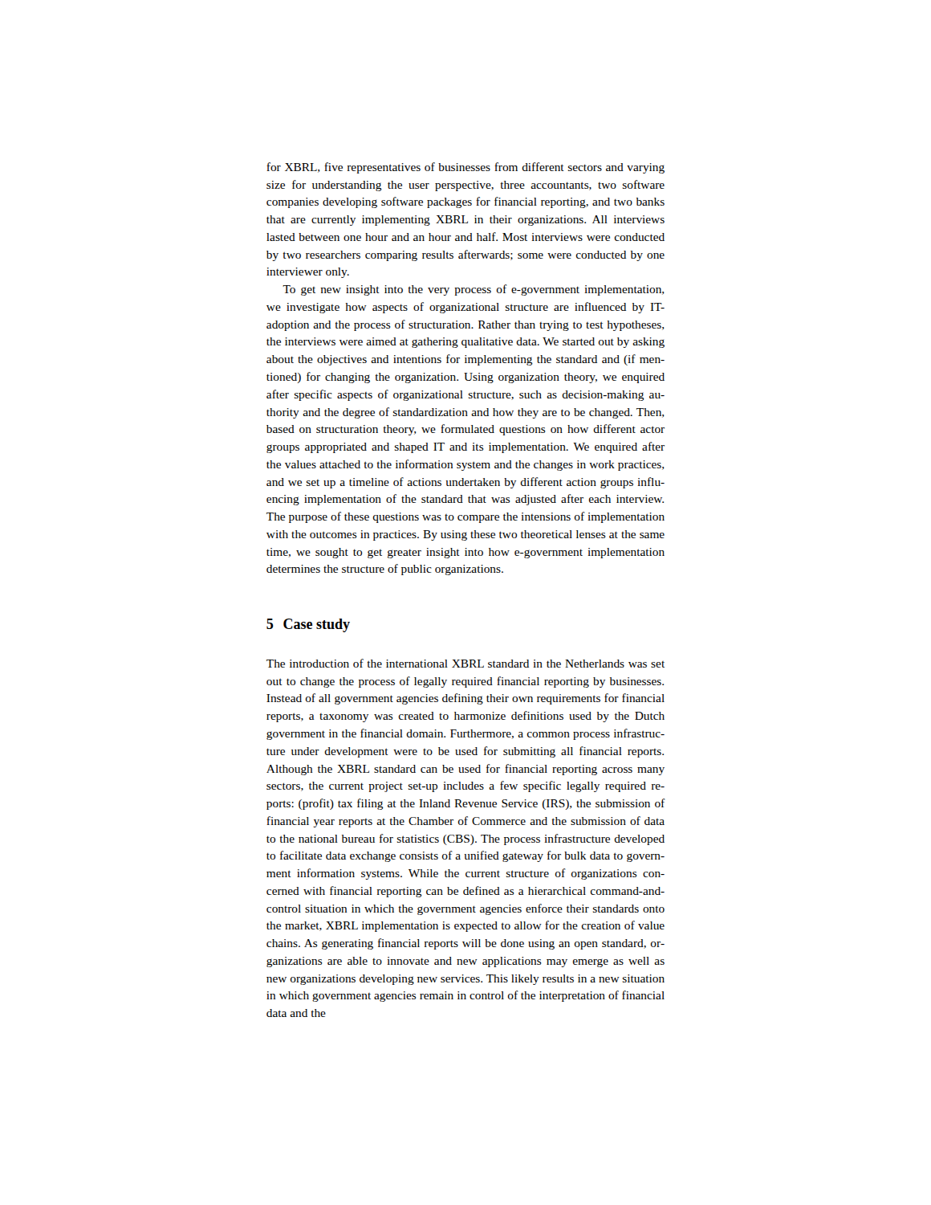for XBRL, five representatives of businesses from different sectors and varying size for understanding the user perspective, three accountants, two software companies developing software packages for financial reporting, and two banks that are currently implementing XBRL in their organizations. All interviews lasted between one hour and an hour and half. Most interviews were conducted by two researchers comparing results afterwards; some were conducted by one interviewer only.
To get new insight into the very process of e-government implementation, we investigate how aspects of organizational structure are influenced by IT-adoption and the process of structuration. Rather than trying to test hypotheses, the interviews were aimed at gathering qualitative data. We started out by asking about the objectives and intentions for implementing the standard and (if mentioned) for changing the organization. Using organization theory, we enquired after specific aspects of organizational structure, such as decision-making authority and the degree of standardization and how they are to be changed. Then, based on structuration theory, we formulated questions on how different actor groups appropriated and shaped IT and its implementation. We enquired after the values attached to the information system and the changes in work practices, and we set up a timeline of actions undertaken by different action groups influencing implementation of the standard that was adjusted after each interview. The purpose of these questions was to compare the intensions of implementation with the outcomes in practices. By using these two theoretical lenses at the same time, we sought to get greater insight into how e-government implementation determines the structure of public organizations.
5 Case study
The introduction of the international XBRL standard in the Netherlands was set out to change the process of legally required financial reporting by businesses. Instead of all government agencies defining their own requirements for financial reports, a taxonomy was created to harmonize definitions used by the Dutch government in the financial domain. Furthermore, a common process infrastructure under development were to be used for submitting all financial reports. Although the XBRL standard can be used for financial reporting across many sectors, the current project set-up includes a few specific legally required reports: (profit) tax filing at the Inland Revenue Service (IRS), the submission of financial year reports at the Chamber of Commerce and the submission of data to the national bureau for statistics (CBS). The process infrastructure developed to facilitate data exchange consists of a unified gateway for bulk data to government information systems. While the current structure of organizations concerned with financial reporting can be defined as a hierarchical command-and-control situation in which the government agencies enforce their standards onto the market, XBRL implementation is expected to allow for the creation of value chains. As generating financial reports will be done using an open standard, organizations are able to innovate and new applications may emerge as well as new organizations developing new services. This likely results in a new situation in which government agencies remain in control of the interpretation of financial data and the